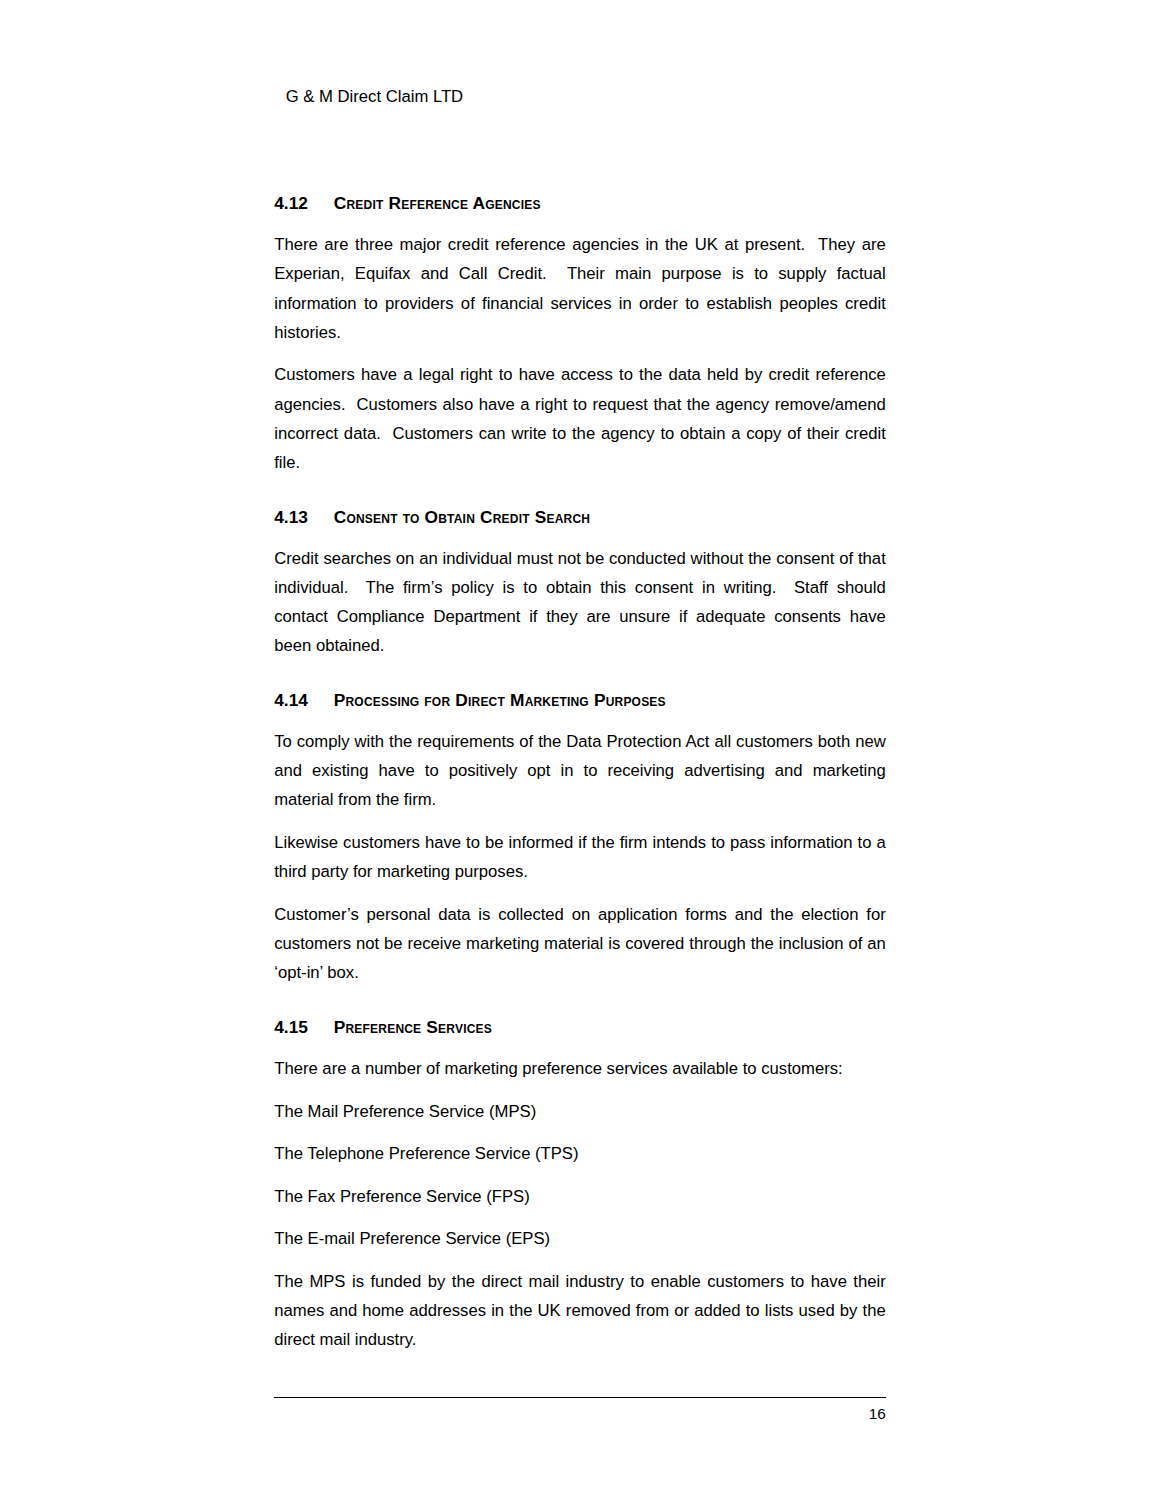G & M Direct Claim LTD
4.12 Credit Reference Agencies
There are three major credit reference agencies in the UK at present. They are Experian, Equifax and Call Credit. Their main purpose is to supply factual information to providers of financial services in order to establish peoples credit histories.
Customers have a legal right to have access to the data held by credit reference agencies. Customers also have a right to request that the agency remove/amend incorrect data. Customers can write to the agency to obtain a copy of their credit file.
4.13 Consent to Obtain Credit Search
Credit searches on an individual must not be conducted without the consent of that individual. The firm’s policy is to obtain this consent in writing. Staff should contact Compliance Department if they are unsure if adequate consents have been obtained.
4.14 Processing for Direct Marketing Purposes
To comply with the requirements of the Data Protection Act all customers both new and existing have to positively opt in to receiving advertising and marketing material from the firm.
Likewise customers have to be informed if the firm intends to pass information to a third party for marketing purposes.
Customer’s personal data is collected on application forms and the election for customers not be receive marketing material is covered through the inclusion of an ‘opt-in’ box.
4.15 Preference Services
There are a number of marketing preference services available to customers:
The Mail Preference Service (MPS)
The Telephone Preference Service (TPS)
The Fax Preference Service (FPS)
The E-mail Preference Service (EPS)
The MPS is funded by the direct mail industry to enable customers to have their names and home addresses in the UK removed from or added to lists used by the direct mail industry.
16